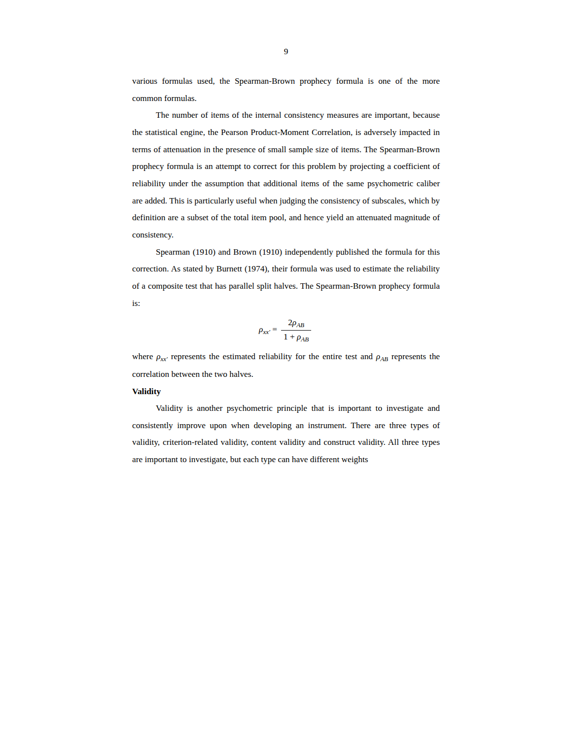9
various formulas used, the Spearman-Brown prophecy formula is one of the more common formulas.
The number of items of the internal consistency measures are important, because the statistical engine, the Pearson Product-Moment Correlation, is adversely impacted in terms of attenuation in the presence of small sample size of items. The Spearman-Brown prophecy formula is an attempt to correct for this problem by projecting a coefficient of reliability under the assumption that additional items of the same psychometric caliber are added. This is particularly useful when judging the consistency of subscales, which by definition are a subset of the total item pool, and hence yield an attenuated magnitude of consistency.
Spearman (1910) and Brown (1910) independently published the formula for this correction. As stated by Burnett (1974), their formula was used to estimate the reliability of a composite test that has parallel split halves. The Spearman-Brown prophecy formula is:
ρxx′ = 2ρAB 1 + ρAB
where ρxx′ represents the estimated reliability for the entire test and ρAB represents the correlation between the two halves.
Validity
Validity is another psychometric principle that is important to investigate and consistently improve upon when developing an instrument. There are three types of validity, criterion-related validity, content validity and construct validity. All three types are important to investigate, but each type can have different weights